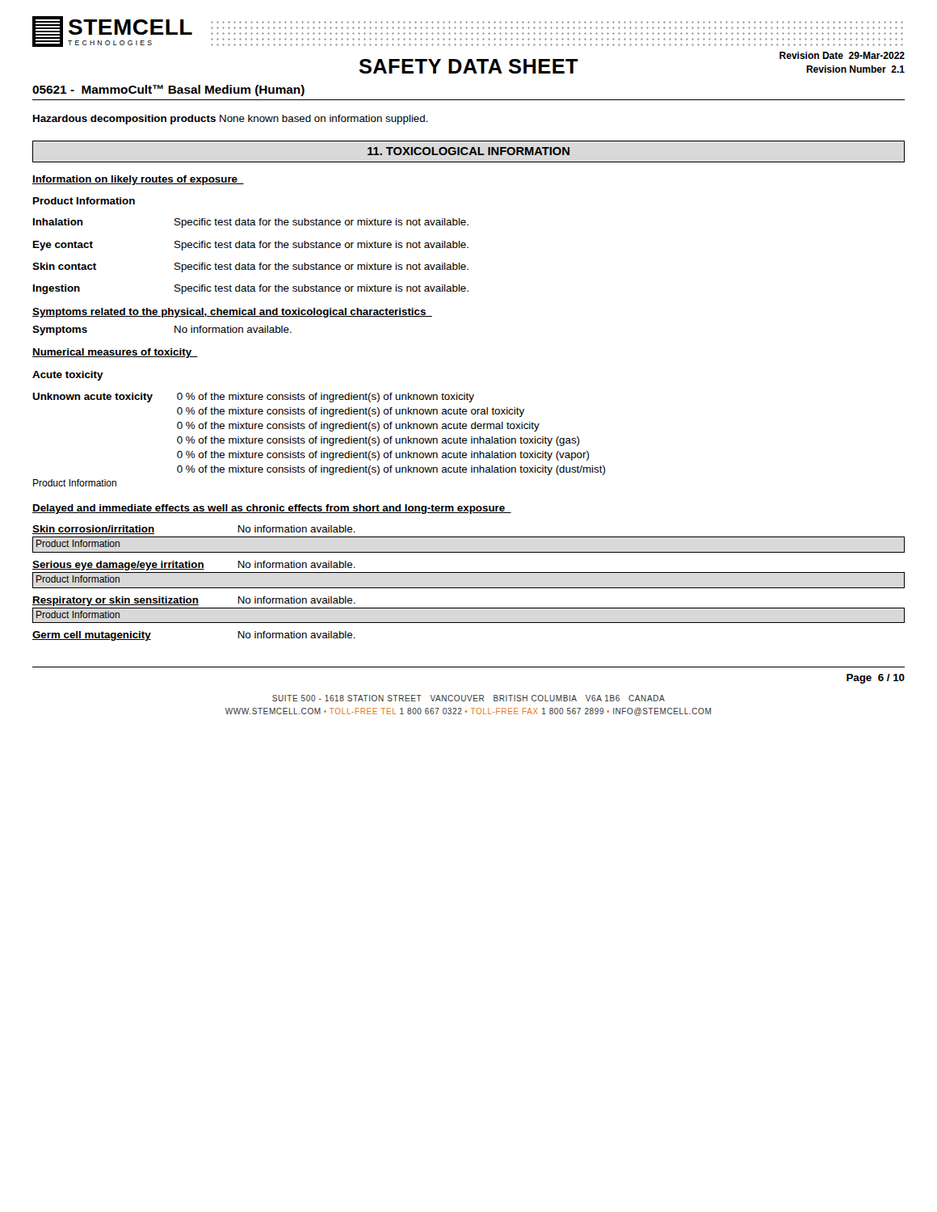STEMCELL
TECHNOLOGIES
SAFETY DATA SHEET
Revision Date 29-Mar-2022
Revision Number 2.1
05621 - MammoCult™ Basal Medium (Human)
Hazardous decomposition products None known based on information supplied.
11. TOXICOLOGICAL INFORMATION
Information on likely routes of exposure
Product Information
| Inhalation | Specific test data for the substance or mixture is not available. |
| Eye contact | Specific test data for the substance or mixture is not available. |
| Skin contact | Specific test data for the substance or mixture is not available. |
| Ingestion | Specific test data for the substance or mixture is not available. |
Symptoms related to the physical, chemical and toxicological characteristics
| Symptoms | No information available. |
Numerical measures of toxicity
Acute toxicity
Unknown acute toxicity
0 % of the mixture consists of ingredient(s) of unknown toxicity
0 % of the mixture consists of ingredient(s) of unknown acute oral toxicity
0 % of the mixture consists of ingredient(s) of unknown acute dermal toxicity
0 % of the mixture consists of ingredient(s) of unknown acute inhalation toxicity (gas)
0 % of the mixture consists of ingredient(s) of unknown acute inhalation toxicity (vapor)
0 % of the mixture consists of ingredient(s) of unknown acute inhalation toxicity (dust/mist)
Product Information
Delayed and immediate effects as well as chronic effects from short and long-term exposure
Skin corrosion/irritation No information available.
Product Information
Serious eye damage/eye irritation No information available.
Product Information
Respiratory or skin sensitization No information available.
Product Information
Germ cell mutagenicity No information available.
Page 6 / 10
SUITE 500 - 1618 STATION STREET VANCOUVER BRITISH COLUMBIA V6A 1B6 CANADA
WWW.STEMCELL.COM•TOLL-FREE TEL 1 800 667 0322•TOLL-FREE FAX 1 800 567 2899•INFO@STEMCELL.COM